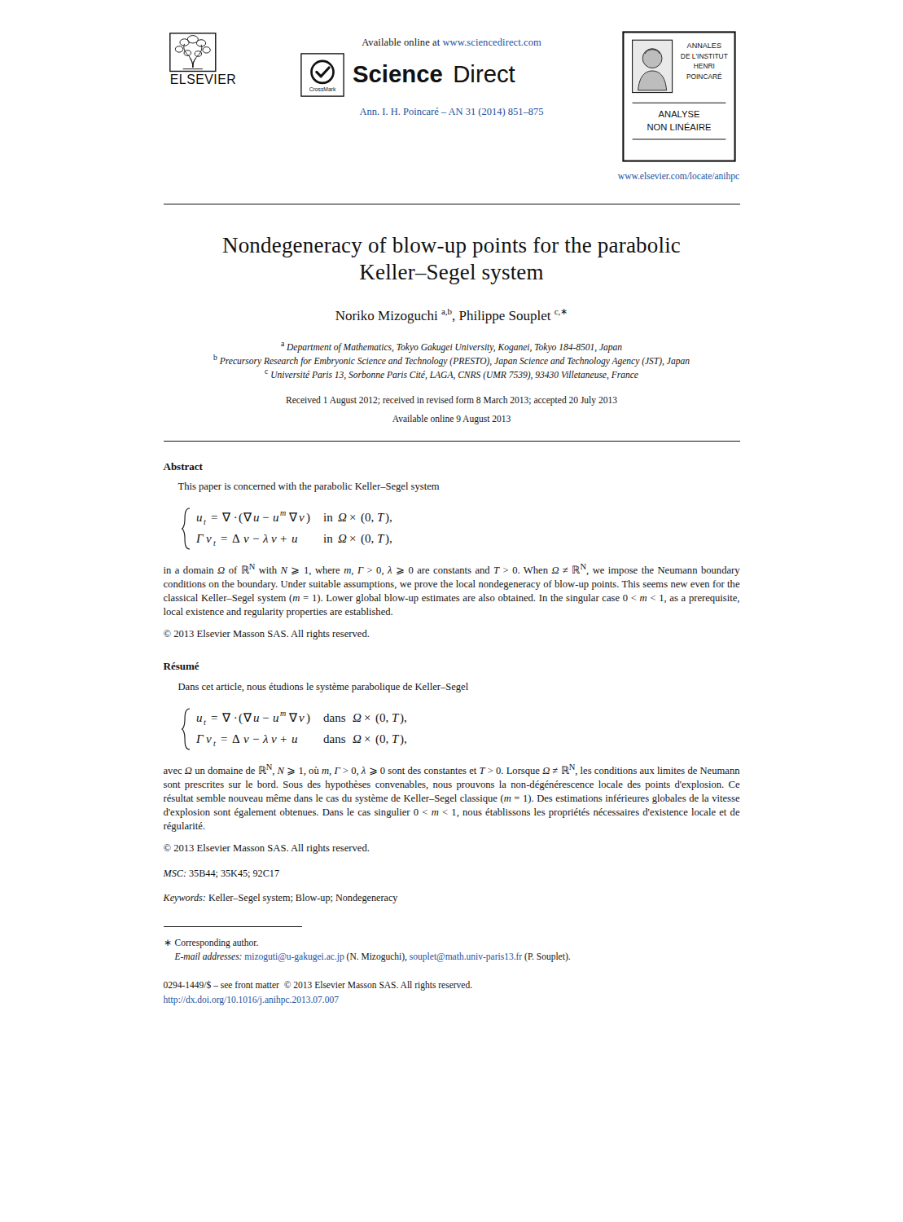ELSEVIER
Available online at www.sciencedirect.com
CrossMark Science Direct
Ann. I. H. Poincaré – AN 31 (2014) 851–875
ANNALES DE L'INSTITUT HENRI POINCARÉ ANALYSE NON LINÉAIRE
www.elsevier.com/locate/anihpc
Nondegeneracy of blow-up points for the parabolic
Keller–Segel system
Noriko Mizoguchi a,b, Philippe Souplet c,∗
a Department of Mathematics, Tokyo Gakugei University, Koganei, Tokyo 184-8501, Japan
b Precursory Research for Embryonic Science and Technology (PRESTO), Japan Science and Technology Agency (JST), Japan
c Université Paris 13, Sorbonne Paris Cité, LAGA, CNRS (UMR 7539), 93430 Villetaneuse, France
Received 1 August 2012; received in revised form 8 March 2013; accepted 20 July 2013
Available online 9 August 2013
Abstract
This paper is concerned with the parabolic Keller–Segel system
u t = ∇ · ( ∇ u − u m ∇ v ) in Ω × (0, T ), Γ v t = Δ v − λ v + u in Ω × (0, T ),
in a domain Ω of ℝN with N ⩾ 1, where m, Γ > 0, λ ⩾ 0 are constants and T > 0. When Ω ≠ ℝN, we impose the Neumann boundary conditions on the boundary. Under suitable assumptions, we prove the local nondegeneracy of blow-up points. This seems new even for the classical Keller–Segel system (m = 1). Lower global blow-up estimates are also obtained. In the singular case 0 < m < 1, as a prerequisite, local existence and regularity properties are established.
© 2013 Elsevier Masson SAS. All rights reserved.
Résumé
Dans cet article, nous étudions le système parabolique de Keller–Segel
u t = ∇ · ( ∇ u − u m ∇ v ) dans Ω × (0, T ), Γ v t = Δ v − λ v + u dans Ω × (0, T ),
avec Ω un domaine de ℝN, N ⩾ 1, où m, Γ > 0, λ ⩾ 0 sont des constantes et T > 0. Lorsque Ω ≠ ℝN, les conditions aux limites de Neumann sont prescrites sur le bord. Sous des hypothèses convenables, nous prouvons la non-dégénérescence locale des points d'explosion. Ce résultat semble nouveau même dans le cas du système de Keller–Segel classique (m = 1). Des estimations inférieures globales de la vitesse d'explosion sont également obtenues. Dans le cas singulier 0 < m < 1, nous établissons les propriétés nécessaires d'existence locale et de régularité.
© 2013 Elsevier Masson SAS. All rights reserved.
MSC: 35B44; 35K45; 92C17
Keywords: Keller–Segel system; Blow-up; Nondegeneracy
∗Corresponding author.
E-mail addresses: mizoguti@u-gakugei.ac.jp (N. Mizoguchi), souplet@math.univ-paris13.fr (P. Souplet).
0294-1449/$ – see front matter © 2013 Elsevier Masson SAS. All rights reserved.
http://dx.doi.org/10.1016/j.anihpc.2013.07.007